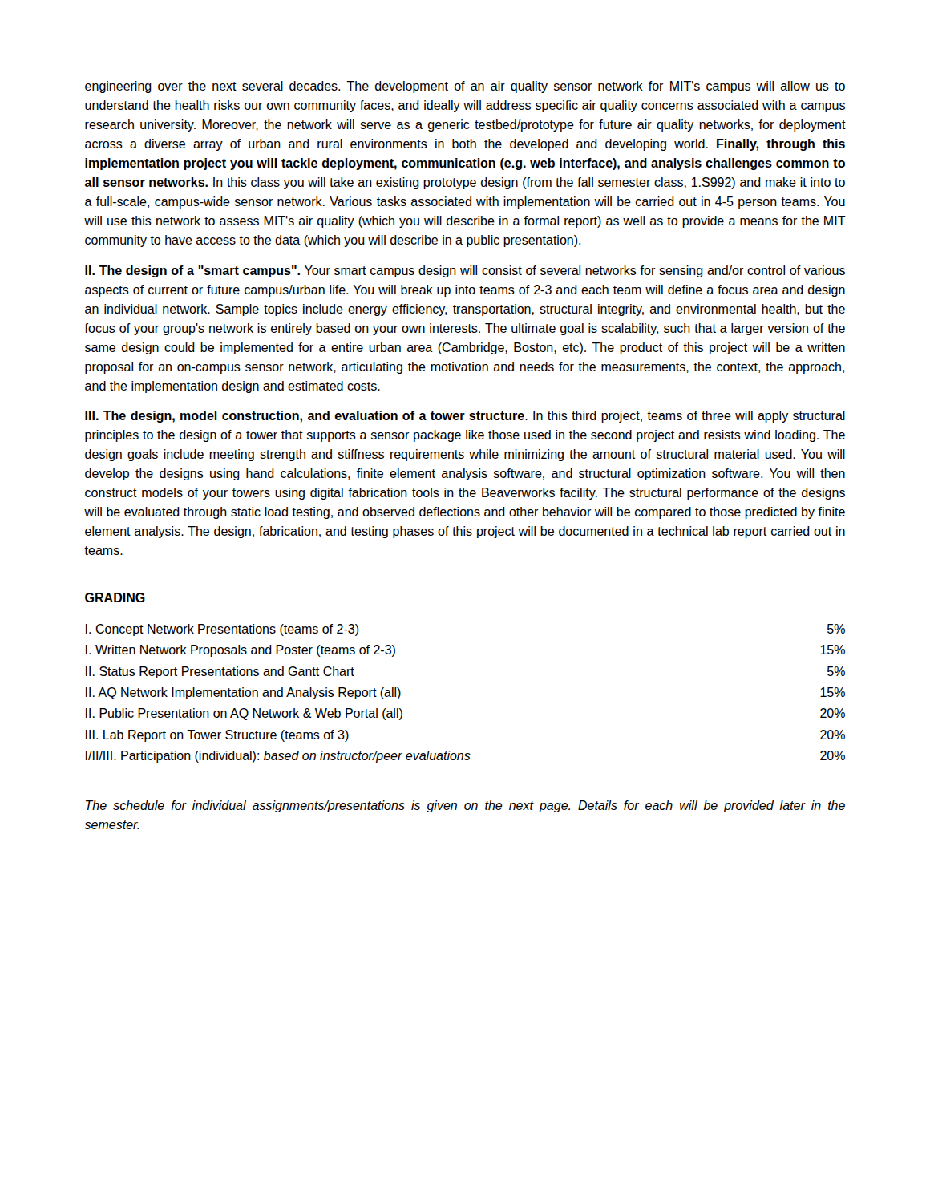engineering over the next several decades. The development of an air quality sensor network for MIT's campus will allow us to understand the health risks our own community faces, and ideally will address specific air quality concerns associated with a campus research university. Moreover, the network will serve as a generic testbed/prototype for future air quality networks, for deployment across a diverse array of urban and rural environments in both the developed and developing world. Finally, through this implementation project you will tackle deployment, communication (e.g. web interface), and analysis challenges common to all sensor networks. In this class you will take an existing prototype design (from the fall semester class, 1.S992) and make it into to a full-scale, campus-wide sensor network. Various tasks associated with implementation will be carried out in 4-5 person teams. You will use this network to assess MIT's air quality (which you will describe in a formal report) as well as to provide a means for the MIT community to have access to the data (which you will describe in a public presentation).
II. The design of a "smart campus". Your smart campus design will consist of several networks for sensing and/or control of various aspects of current or future campus/urban life. You will break up into teams of 2-3 and each team will define a focus area and design an individual network. Sample topics include energy efficiency, transportation, structural integrity, and environmental health, but the focus of your group's network is entirely based on your own interests. The ultimate goal is scalability, such that a larger version of the same design could be implemented for a entire urban area (Cambridge, Boston, etc). The product of this project will be a written proposal for an on-campus sensor network, articulating the motivation and needs for the measurements, the context, the approach, and the implementation design and estimated costs.
III. The design, model construction, and evaluation of a tower structure. In this third project, teams of three will apply structural principles to the design of a tower that supports a sensor package like those used in the second project and resists wind loading. The design goals include meeting strength and stiffness requirements while minimizing the amount of structural material used. You will develop the designs using hand calculations, finite element analysis software, and structural optimization software. You will then construct models of your towers using digital fabrication tools in the Beaverworks facility. The structural performance of the designs will be evaluated through static load testing, and observed deflections and other behavior will be compared to those predicted by finite element analysis. The design, fabrication, and testing phases of this project will be documented in a technical lab report carried out in teams.
GRADING
| I. Concept Network Presentations (teams of 2-3) | 5% |
| I. Written Network Proposals and Poster (teams of 2-3) | 15% |
| II. Status Report Presentations and Gantt Chart | 5% |
| II. AQ Network Implementation and Analysis Report (all) | 15% |
| II. Public Presentation on AQ Network & Web Portal (all) | 20% |
| III. Lab Report on Tower Structure (teams of 3) | 20% |
| I/II/III. Participation (individual): based on instructor/peer evaluations | 20% |
The schedule for individual assignments/presentations is given on the next page. Details for each will be provided later in the semester.